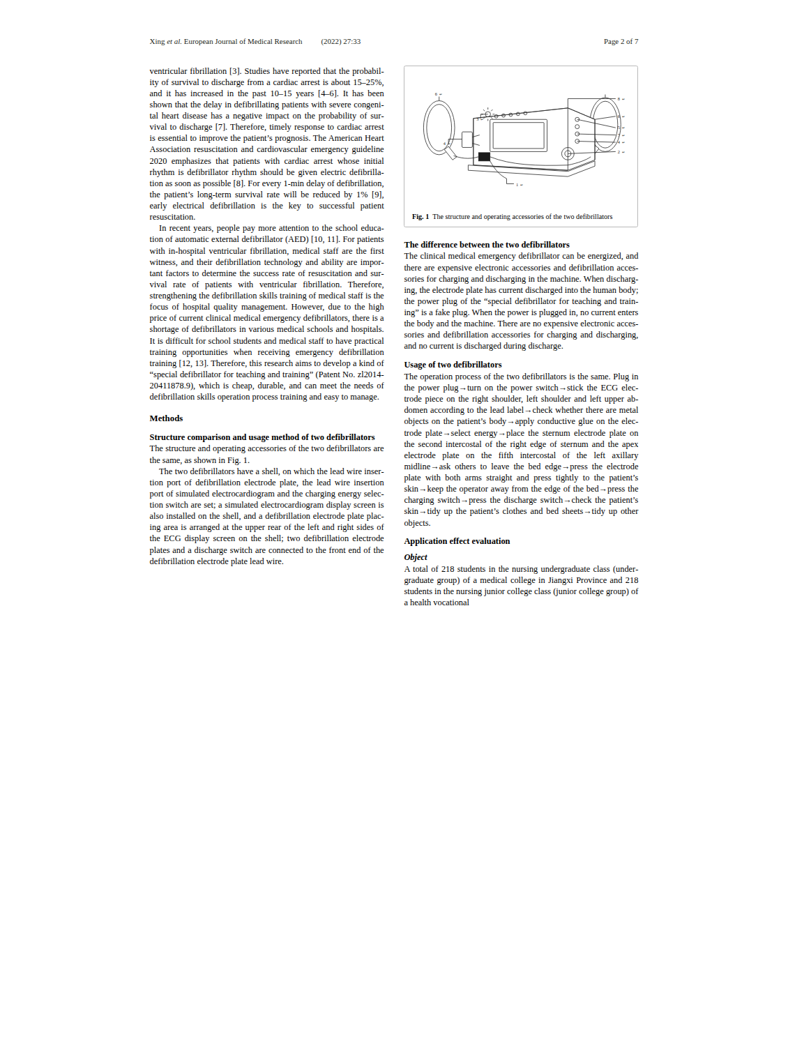Xing et al. European Journal of Medical Research(2022) 27:33
Page 2 of 7
ventricular fibrillation [3]. Studies have reported that the probability of survival to discharge from a cardiac arrest is about 15–25%, and it has increased in the past 10–15 years [4–6]. It has been shown that the delay in defibrillating patients with severe congenital heart disease has a negative impact on the probability of survival to discharge [7]. Therefore, timely response to cardiac arrest is essential to improve the patient’s prognosis. The American Heart Association resuscitation and cardiovascular emergency guideline 2020 emphasizes that patients with cardiac arrest whose initial rhythm is defibrillator rhythm should be given electric defibrillation as soon as possible [8]. For every 1-min delay of defibrillation, the patient’s long-term survival rate will be reduced by 1% [9], early electrical defibrillation is the key to successful patient resuscitation.
In recent years, people pay more attention to the school education of automatic external defibrillator (AED) [10, 11]. For patients with in-hospital ventricular fibrillation, medical staff are the first witness, and their defibrillation technology and ability are important factors to determine the success rate of resuscitation and survival rate of patients with ventricular fibrillation. Therefore, strengthening the defibrillation skills training of medical staff is the focus of hospital quality management. However, due to the high price of current clinical medical emergency defibrillators, there is a shortage of defibrillators in various medical schools and hospitals. It is difficult for school students and medical staff to have practical training opportunities when receiving emergency defibrillation training [12, 13]. Therefore, this research aims to develop a kind of “special defibrillator for teaching and training” (Patent No. zl2014-20411878.9), which is cheap, durable, and can meet the needs of defibrillation skills operation process training and easy to manage.
Methods
Structure comparison and usage method of two defibrillators
The structure and operating accessories of the two defibrillators are the same, as shown in Fig. 1.
The two defibrillators have a shell, on which the lead wire insertion port of defibrillation electrode plate, the lead wire insertion port of simulated electrocardiogram and the charging energy selection switch are set; a simulated electrocardiogram display screen is also installed on the shell, and a defibrillation electrode plate placing area is arranged at the upper rear of the left and right sides of the ECG display screen on the shell; two defibrillation electrode plates and a discharge switch are connected to the front end of the defibrillation electrode plate lead wire.
8 6 5 7 4 2 1 3 4 6 ↵ ↵ ↵ ↵ ↵ ↵ ↵ ↵ ↵ ↵
Fig. 1 The structure and operating accessories of the two defibrillators
The difference between the two defibrillators
The clinical medical emergency defibrillator can be energized, and there are expensive electronic accessories and defibrillation accessories for charging and discharging in the machine. When discharging, the electrode plate has current discharged into the human body; the power plug of the “special defibrillator for teaching and training” is a fake plug. When the power is plugged in, no current enters the body and the machine. There are no expensive electronic accessories and defibrillation accessories for charging and discharging, and no current is discharged during discharge.
Usage of two defibrillators
The operation process of the two defibrillators is the same. Plug in the power plug→turn on the power switch→stick the ECG electrode piece on the right shoulder, left shoulder and left upper abdomen according to the lead label→check whether there are metal objects on the patient’s body→apply conductive glue on the electrode plate→select energy→place the sternum electrode plate on the second intercostal of the right edge of sternum and the apex electrode plate on the fifth intercostal of the left axillary midline→ask others to leave the bed edge→press the electrode plate with both arms straight and press tightly to the patient’s skin→keep the operator away from the edge of the bed→press the charging switch→press the discharge switch→check the patient’s skin→tidy up the patient’s clothes and bed sheets→tidy up other objects.
Application effect evaluation
Object
A total of 218 students in the nursing undergraduate class (undergraduate group) of a medical college in Jiangxi Province and 218 students in the nursing junior college class (junior college group) of a health vocational